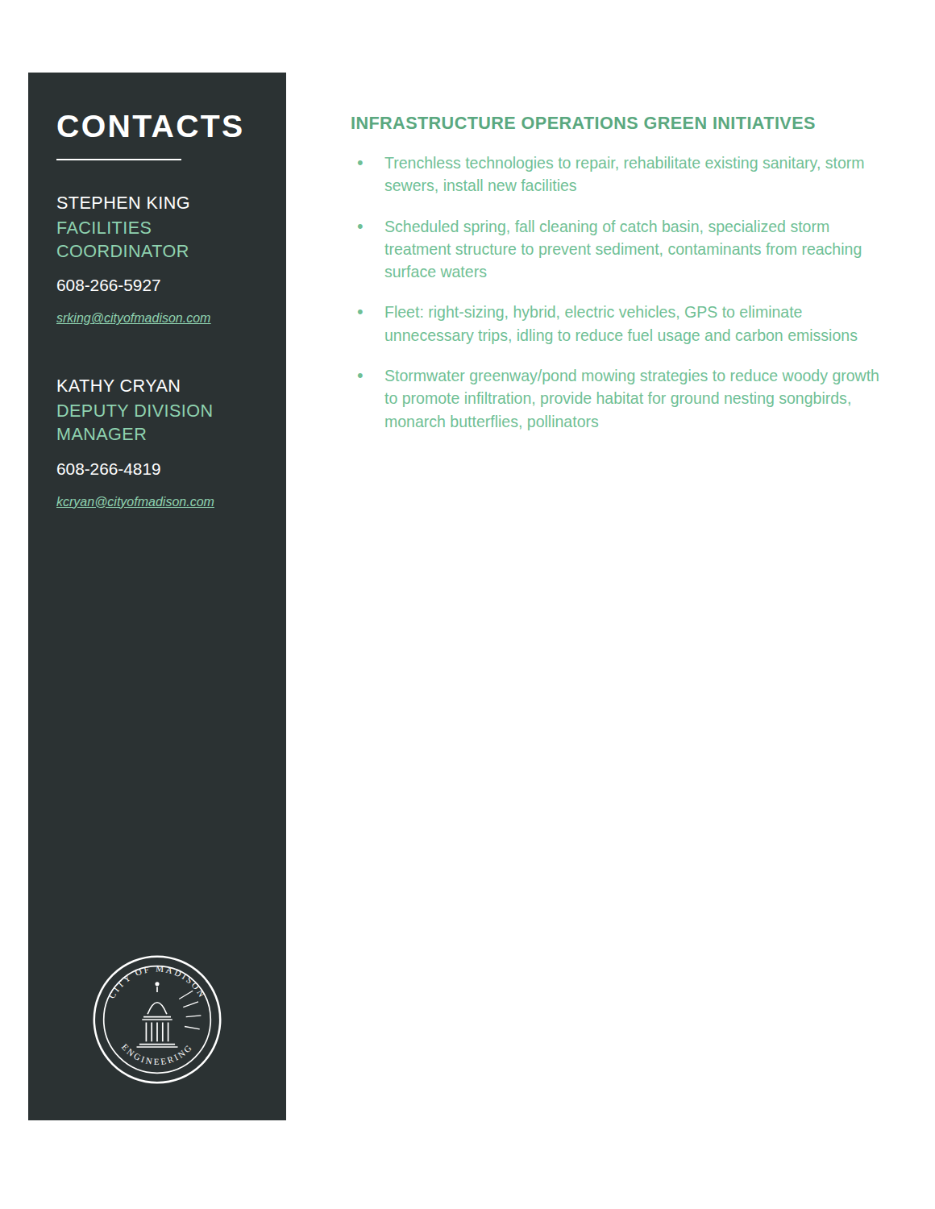CONTACTS
STEPHEN KING
FACILITIES COORDINATOR
608-266-5927
srking@cityofmadison.com
KATHY CRYAN
DEPUTY DIVISION MANAGER
608-266-4819
kcryan@cityofmadison.com
CITY OF MADISON ENGINEERING
INFRASTRUCTURE OPERATIONS GREEN INITIATIVES
Trenchless technologies to repair, rehabilitate existing sanitary, storm sewers, install new facilities
Scheduled spring, fall cleaning of catch basin, specialized storm treatment structure to prevent sediment, contaminants from reaching surface waters
Fleet: right-sizing, hybrid, electric vehicles, GPS to eliminate unnecessary trips, idling to reduce fuel usage and carbon emissions
Stormwater greenway/pond mowing strategies to reduce woody growth to promote infiltration, provide habitat for ground nesting songbirds, monarch butterflies, pollinators